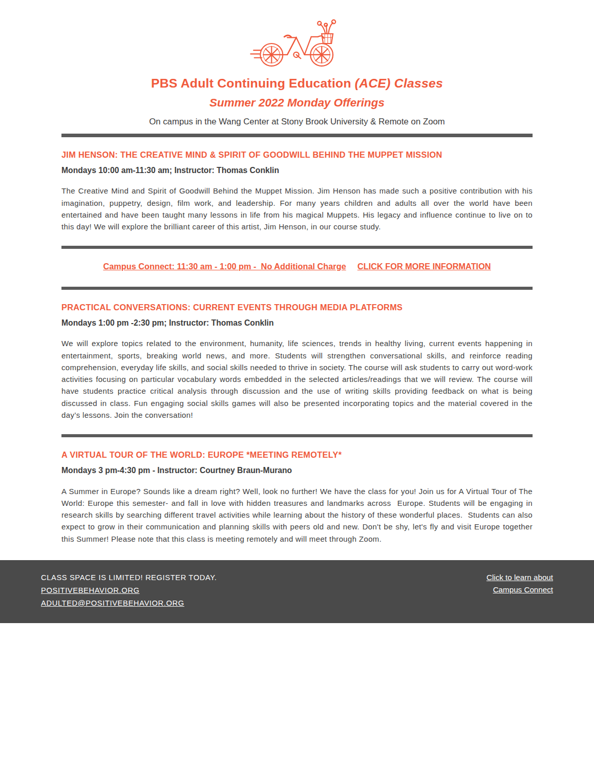PBS Adult Continuing Education (ACE) Classes
Summer 2022 Monday Offerings
On campus in the Wang Center at Stony Brook University & Remote on Zoom
Jim Henson: The Creative Mind & Spirit of Goodwill Behind the Muppet Mission
Mondays 10:00 am-11:30 am; Instructor: Thomas Conklin
The Creative Mind and Spirit of Goodwill Behind the Muppet Mission. Jim Henson has made such a positive contribution with his imagination, puppetry, design, film work, and leadership. For many years children and adults all over the world have been entertained and have been taught many lessons in life from his magical Muppets. His legacy and influence continue to live on to this day! We will explore the brilliant career of this artist, Jim Henson, in our course study.
Campus Connect: 11:30 am - 1:00 pm - No Additional Charge CLICK FOR MORE INFORMATION
Practical Conversations: Current Events Through Media Platforms
Mondays 1:00 pm -2:30 pm; Instructor: Thomas Conklin
We will explore topics related to the environment, humanity, life sciences, trends in healthy living, current events happening in entertainment, sports, breaking world news, and more. Students will strengthen conversational skills, and reinforce reading comprehension, everyday life skills, and social skills needed to thrive in society. The course will ask students to carry out word-work activities focusing on particular vocabulary words embedded in the selected articles/readings that we will review. The course will have students practice critical analysis through discussion and the use of writing skills providing feedback on what is being discussed in class. Fun engaging social skills games will also be presented incorporating topics and the material covered in the day’s lessons. Join the conversation!
A Virtual Tour of the World: Europe *Meeting Remotely*
Mondays 3 pm-4:30 pm - Instructor: Courtney Braun-Murano
A Summer in Europe? Sounds like a dream right? Well, look no further! We have the class for you! Join us for A Virtual Tour of The World: Europe this semester- and fall in love with hidden treasures and landmarks across Europe. Students will be engaging in research skills by searching different travel activities while learning about the history of these wonderful places. Students can also expect to grow in their communication and planning skills with peers old and new. Don't be shy, let's fly and visit Europe together this Summer! Please note that this class is meeting remotely and will meet through Zoom.
CLASS SPACE IS LIMITED! REGISTER TODAY.
POSITIVEBEHAVIOR.ORG ADULTED@POSITIVEBEHAVIOR.ORG
Click to learn about
Campus Connect